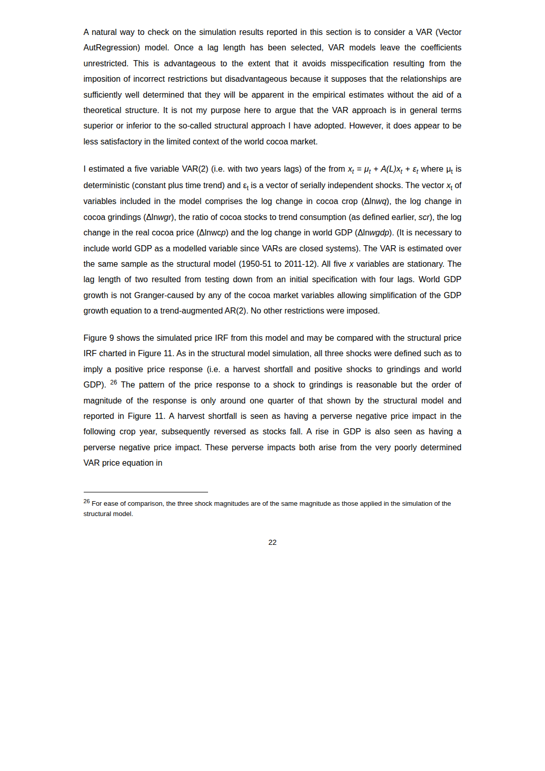A natural way to check on the simulation results reported in this section is to consider a VAR (Vector AutRegression) model. Once a lag length has been selected, VAR models leave the coefficients unrestricted. This is advantageous to the extent that it avoids misspecification resulting from the imposition of incorrect restrictions but disadvantageous because it supposes that the relationships are sufficiently well determined that they will be apparent in the empirical estimates without the aid of a theoretical structure. It is not my purpose here to argue that the VAR approach is in general terms superior or inferior to the so-called structural approach I have adopted. However, it does appear to be less satisfactory in the limited context of the world cocoa market.
I estimated a five variable VAR(2) (i.e. with two years lags) of the from xt = μt + A(L)xt + εt where μt is deterministic (constant plus time trend) and εt is a vector of serially independent shocks. The vector xt of variables included in the model comprises the log change in cocoa crop (Δlnwq), the log change in cocoa grindings (Δlnwgr), the ratio of cocoa stocks to trend consumption (as defined earlier, scr), the log change in the real cocoa price (Δlnwcp) and the log change in world GDP (Δlnwgdp). (It is necessary to include world GDP as a modelled variable since VARs are closed systems). The VAR is estimated over the same sample as the structural model (1950-51 to 2011-12). All five x variables are stationary. The lag length of two resulted from testing down from an initial specification with four lags. World GDP growth is not Granger-caused by any of the cocoa market variables allowing simplification of the GDP growth equation to a trend-augmented AR(2). No other restrictions were imposed.
Figure 9 shows the simulated price IRF from this model and may be compared with the structural price IRF charted in Figure 11. As in the structural model simulation, all three shocks were defined such as to imply a positive price response (i.e. a harvest shortfall and positive shocks to grindings and world GDP). 26 The pattern of the price response to a shock to grindings is reasonable but the order of magnitude of the response is only around one quarter of that shown by the structural model and reported in Figure 11. A harvest shortfall is seen as having a perverse negative price impact in the following crop year, subsequently reversed as stocks fall. A rise in GDP is also seen as having a perverse negative price impact. These perverse impacts both arise from the very poorly determined VAR price equation in
26 For ease of comparison, the three shock magnitudes are of the same magnitude as those applied in the simulation of the structural model.
22